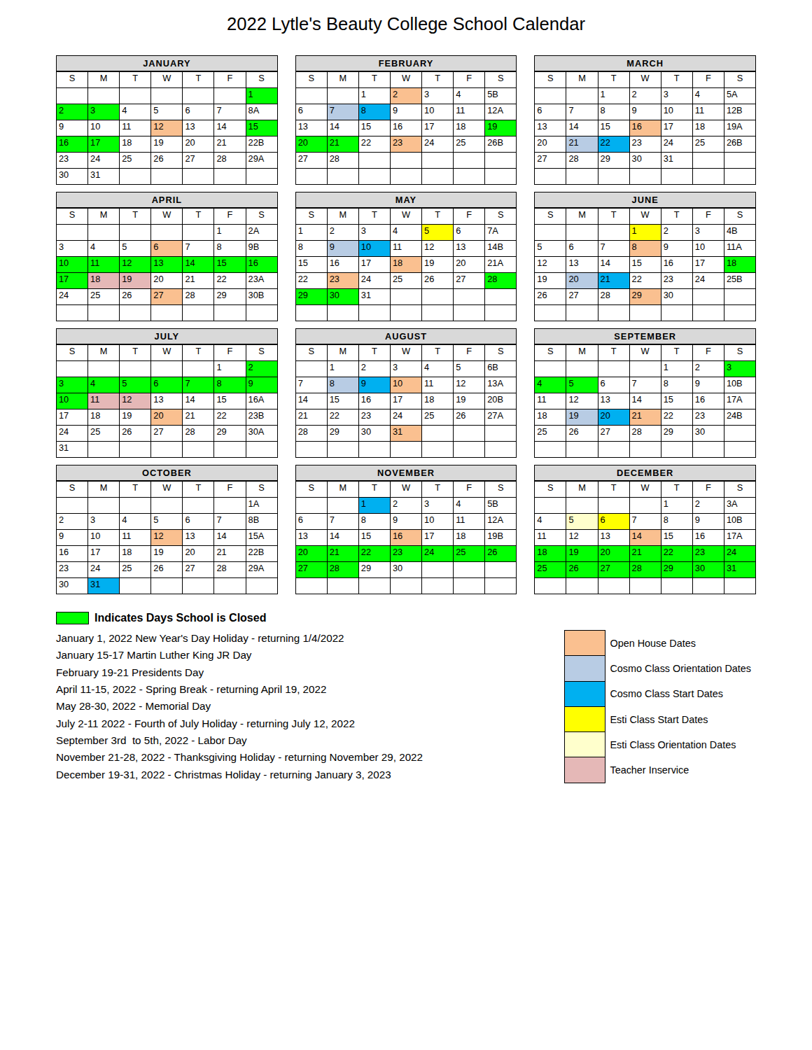2022 Lytle's Beauty College School Calendar
JANUARY
| S | M | T | W | T | F | S |
| --- | --- | --- | --- | --- | --- | --- |
| | | | | | | 1 |
| 2 | 3 | 4 | 5 | 6 | 7 | 8A |
| 9 | 10 | 11 | 12 | 13 | 14 | 15 |
| 16 | 17 | 18 | 19 | 20 | 21 | 22B |
| 23 | 24 | 25 | 26 | 27 | 28 | 29A |
| 30 | 31 | | | | | |
FEBRUARY
| S | M | T | W | T | F | S |
| --- | --- | --- | --- | --- | --- | --- |
| | | 1 | 2 | 3 | 4 | 5B |
| 6 | 7 | 8 | 9 | 10 | 11 | 12A |
| 13 | 14 | 15 | 16 | 17 | 18 | 19 |
| 20 | 21 | 22 | 23 | 24 | 25 | 26B |
| 27 | 28 | | | | | |
MARCH
| S | M | T | W | T | F | S |
| --- | --- | --- | --- | --- | --- | --- |
| | | 1 | 2 | 3 | 4 | 5A |
| 6 | 7 | 8 | 9 | 10 | 11 | 12B |
| 13 | 14 | 15 | 16 | 17 | 18 | 19A |
| 20 | 21 | 22 | 23 | 24 | 25 | 26B |
| 27 | 28 | 29 | 30 | 31 | | |
APRIL
| S | M | T | W | T | F | S |
| --- | --- | --- | --- | --- | --- | --- |
| | | | | | 1 | 2A |
| 3 | 4 | 5 | 6 | 7 | 8 | 9B |
| 10 | 11 | 12 | 13 | 14 | 15 | 16 |
| 17 | 18 | 19 | 20 | 21 | 22 | 23A |
| 24 | 25 | 26 | 27 | 28 | 29 | 30B |
MAY
| S | M | T | W | T | F | S |
| --- | --- | --- | --- | --- | --- | --- |
| 1 | 2 | 3 | 4 | 5 | 6 | 7A |
| 8 | 9 | 10 | 11 | 12 | 13 | 14B |
| 15 | 16 | 17 | 18 | 19 | 20 | 21A |
| 22 | 23 | 24 | 25 | 26 | 27 | 28 |
| 29 | 30 | 31 | | | | |
JUNE
| S | M | T | W | T | F | S |
| --- | --- | --- | --- | --- | --- | --- |
| | | | 1 | 2 | 3 | 4B |
| 5 | 6 | 7 | 8 | 9 | 10 | 11A |
| 12 | 13 | 14 | 15 | 16 | 17 | 18 |
| 19 | 20 | 21 | 22 | 23 | 24 | 25B |
| 26 | 27 | 28 | 29 | 30 | | |
JULY
| S | M | T | W | T | F | S |
| --- | --- | --- | --- | --- | --- | --- |
| | | | | | 1 | 2 |
| 3 | 4 | 5 | 6 | 7 | 8 | 9 |
| 10 | 11 | 12 | 13 | 14 | 15 | 16A |
| 17 | 18 | 19 | 20 | 21 | 22 | 23B |
| 24 | 25 | 26 | 27 | 28 | 29 | 30A |
| 31 | | | | | | |
AUGUST
| S | M | T | W | T | F | S |
| --- | --- | --- | --- | --- | --- | --- |
| | 1 | 2 | 3 | 4 | 5 | 6B |
| 7 | 8 | 9 | 10 | 11 | 12 | 13A |
| 14 | 15 | 16 | 17 | 18 | 19 | 20B |
| 21 | 22 | 23 | 24 | 25 | 26 | 27A |
| 28 | 29 | 30 | 31 | | | |
SEPTEMBER
| S | M | T | W | T | F | S |
| --- | --- | --- | --- | --- | --- | --- |
| | | | | 1 | 2 | 3 |
| 4 | 5 | 6 | 7 | 8 | 9 | 10B |
| 11 | 12 | 13 | 14 | 15 | 16 | 17A |
| 18 | 19 | 20 | 21 | 22 | 23 | 24B |
| 25 | 26 | 27 | 28 | 29 | 30 | |
OCTOBER
| S | M | T | W | T | F | S |
| --- | --- | --- | --- | --- | --- | --- |
| | | | | | | 1A |
| 2 | 3 | 4 | 5 | 6 | 7 | 8B |
| 9 | 10 | 11 | 12 | 13 | 14 | 15A |
| 16 | 17 | 18 | 19 | 20 | 21 | 22B |
| 23 | 24 | 25 | 26 | 27 | 28 | 29A |
| 30 | 31 | | | | | |
NOVEMBER
| S | M | T | W | T | F | S |
| --- | --- | --- | --- | --- | --- | --- |
| | | 1 | 2 | 3 | 4 | 5B |
| 6 | 7 | 8 | 9 | 10 | 11 | 12A |
| 13 | 14 | 15 | 16 | 17 | 18 | 19B |
| 20 | 21 | 22 | 23 | 24 | 25 | 26 |
| 27 | 28 | 29 | 30 | | | |
DECEMBER
| S | M | T | W | T | F | S |
| --- | --- | --- | --- | --- | --- | --- |
| | | | | 1 | 2 | 3A |
| 4 | 5 | 6 | 7 | 8 | 9 | 10B |
| 11 | 12 | 13 | 14 | 15 | 16 | 17A |
| 18 | 19 | 20 | 21 | 22 | 23 | 24 |
| 25 | 26 | 27 | 28 | 29 | 30 | 31 |
Indicates Days School is Closed
January 1, 2022 New Year's Day Holiday - returning 1/4/2022
January 15-17 Martin Luther King JR Day
February 19-21 Presidents Day
April 11-15, 2022 - Spring Break - returning April 19, 2022
May 28-30, 2022 - Memorial Day
July 2-11 2022 - Fourth of July Holiday - returning July 12, 2022
September 3rd to 5th, 2022 - Labor Day
November 21-28, 2022 - Thanksgiving Holiday - returning November 29, 2022
December 19-31, 2022 - Christmas Holiday - returning January 3, 2023
| | Open House Dates |
| | Cosmo Class Orientation Dates |
| | Cosmo Class Start Dates |
| | Esti Class Start Dates |
| | Esti Class Orientation Dates |
| | Teacher Inservice |